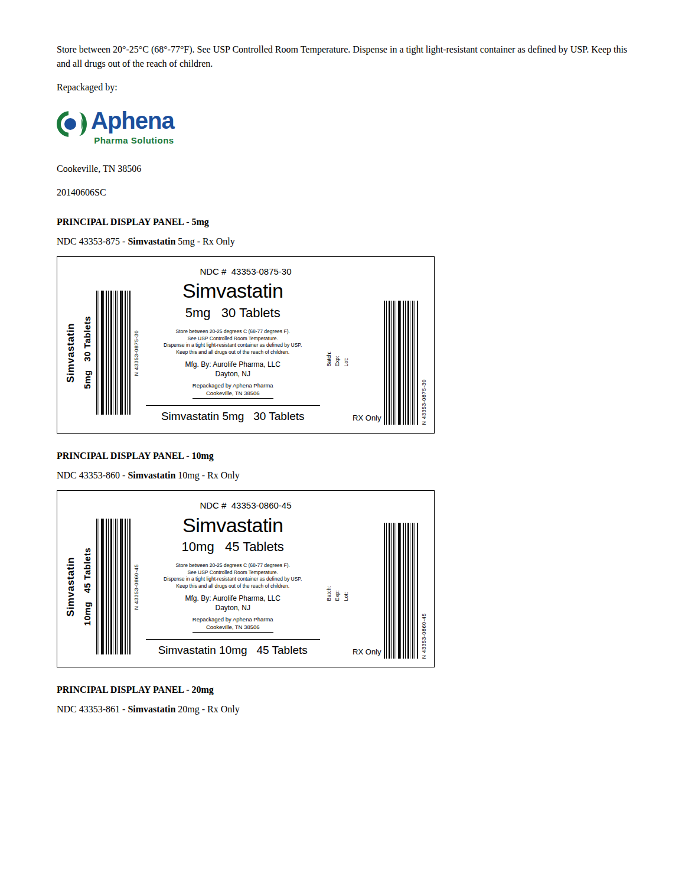Store between 20°-25°C (68°-77°F). See USP Controlled Room Temperature. Dispense in a tight light-resistant container as defined by USP. Keep this and all drugs out of the reach of children.
Repackaged by:
Aphena
Pharma Solutions
Cookeville, TN 38506
20140606SC
PRINCIPAL DISPLAY PANEL - 5mg
NDC 43353-875 - Simvastatin 5mg - Rx Only
NDC # 43353-0875-30
Simvastatin 5mg 30 Tablets N 43353-0875-30
Simvastatin
5mg 30 Tablets
Store between 20-25 degrees C (68-77 degrees F).
See USP Controlled Room Temperature.
Dispense in a tight light-resistant container as defined by USP.
Keep this and all drugs out of the reach of children.
Mfg. By: Aurolife Pharma, LLC
Dayton, NJ
Repackaged by Aphena Pharma
Cookeville, TN 38506
Simvastatin 5mg 30 Tablets
Batch:
Exp:
Lot:
RX Only
N 43353-0875-30
PRINCIPAL DISPLAY PANEL - 10mg
NDC 43353-860 - Simvastatin 10mg - Rx Only
NDC # 43353-0860-45
Simvastatin 10mg 45 Tablets N 43353-0860-45
Simvastatin
10mg 45 Tablets
Store between 20-25 degrees C (68-77 degrees F).
See USP Controlled Room Temperature.
Dispense in a tight light-resistant container as defined by USP.
Keep this and all drugs out of the reach of children.
Mfg. By: Aurolife Pharma, LLC
Dayton, NJ
Repackaged by Aphena Pharma
Cookeville, TN 38506
Simvastatin 10mg 45 Tablets
Batch:
Exp:
Lot:
RX Only
N 43353-0860-45
PRINCIPAL DISPLAY PANEL - 20mg
NDC 43353-861 - Simvastatin 20mg - Rx Only